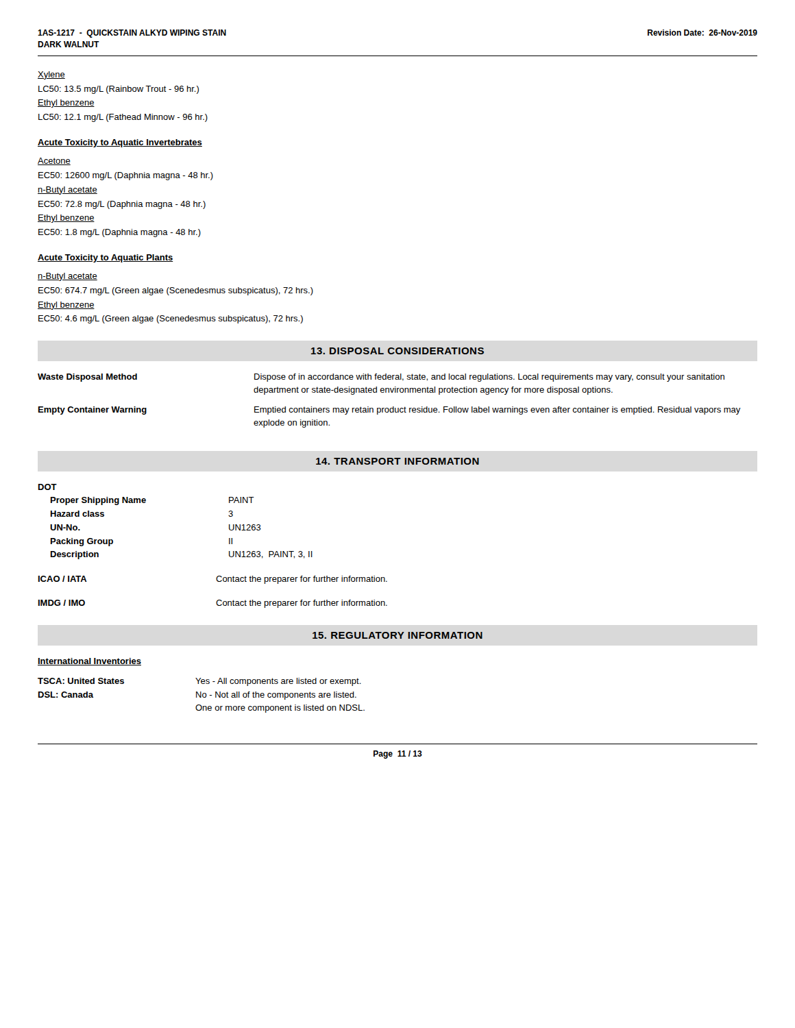1AS-1217 - QUICKSTAIN ALKYD WIPING STAIN
DARK WALNUT
Revision Date: 26-Nov-2019
Xylene
LC50: 13.5 mg/L (Rainbow Trout - 96 hr.)
Ethyl benzene
LC50: 12.1 mg/L (Fathead Minnow - 96 hr.)
Acute Toxicity to Aquatic Invertebrates
Acetone
EC50: 12600 mg/L (Daphnia magna - 48 hr.)
n-Butyl acetate
EC50: 72.8 mg/L (Daphnia magna - 48 hr.)
Ethyl benzene
EC50: 1.8 mg/L (Daphnia magna - 48 hr.)
Acute Toxicity to Aquatic Plants
n-Butyl acetate
EC50: 674.7 mg/L (Green algae (Scenedesmus subspicatus), 72 hrs.)
Ethyl benzene
EC50: 4.6 mg/L (Green algae (Scenedesmus subspicatus), 72 hrs.)
13. DISPOSAL CONSIDERATIONS
| Waste Disposal Method | Dispose of in accordance with federal, state, and local regulations. Local requirements may vary, consult your sanitation department or state-designated environmental protection agency for more disposal options. |
| Empty Container Warning | Emptied containers may retain product residue. Follow label warnings even after container is emptied. Residual vapors may explode on ignition. |
14. TRANSPORT INFORMATION
DOT
| Proper Shipping Name | PAINT |
| Hazard class | 3 |
| UN-No. | UN1263 |
| Packing Group | II |
| Description | UN1263, PAINT, 3, II |
ICAO / IATA
Contact the preparer for further information.
IMDG / IMO
Contact the preparer for further information.
15. REGULATORY INFORMATION
International Inventories
| TSCA: United States | Yes - All components are listed or exempt. |
| DSL: Canada | No - Not all of the components are listed. One or more component is listed on NDSL. |
Page 11 / 13